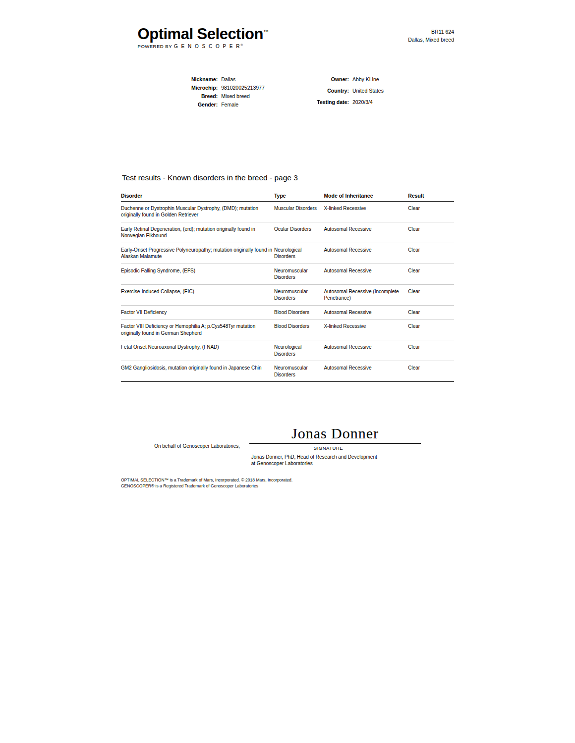Optimal Selection™
POWERED BY G E N O S C O P E R®
BR11 624
Dallas, Mixed breed
| Nickname: | Dallas |
| Microchip: | 981020025213977 |
| Breed: | Mixed breed |
| Gender: | Female |
| Owner: | Abby KLine |
| Country: | United States |
| Testing date: | 2020/3/4 |
Test results - Known disorders in the breed - page 3
| Disorder | Type | Mode of Inheritance | Result |
| --- | --- | --- | --- |
| Duchenne or Dystrophin Muscular Dystrophy, (DMD); mutation originally found in Golden Retriever | Muscular Disorders | X-linked Recessive | Clear |
| Early Retinal Degeneration, (erd); mutation originally found in Norwegian Elkhound | Ocular Disorders | Autosomal Recessive | Clear |
| Early-Onset Progressive Polyneuropathy; mutation originally found in Alaskan Malamute | Neurological Disorders | Autosomal Recessive | Clear |
| Episodic Falling Syndrome, (EFS) | Neuromuscular Disorders | Autosomal Recessive | Clear |
| Exercise-Induced Collapse, (EIC) | Neuromuscular Disorders | Autosomal Recessive (Incomplete Penetrance) | Clear |
| Factor VII Deficiency | Blood Disorders | Autosomal Recessive | Clear |
| Factor VIII Deficiency or Hemophilia A; p.Cys548Tyr mutation originally found in German Shepherd | Blood Disorders | X-linked Recessive | Clear |
| Fetal Onset Neuroaxonal Dystrophy, (FNAD) | Neurological Disorders | Autosomal Recessive | Clear |
| GM2 Gangliosidosis, mutation originally found in Japanese Chin | Neuromuscular Disorders | Autosomal Recessive | Clear |
On behalf of Genoscoper Laboratories,
Jonas Donner
SIGNATURE
Jonas Donner, PhD, Head of Research and Development
at Genoscoper Laboratories
OPTIMAL SELECTION™ is a Trademark of Mars, Incorporated. © 2018 Mars, Incorporated.
GENOSCOPER® is a Registered Trademark of Genoscoper Laboratories